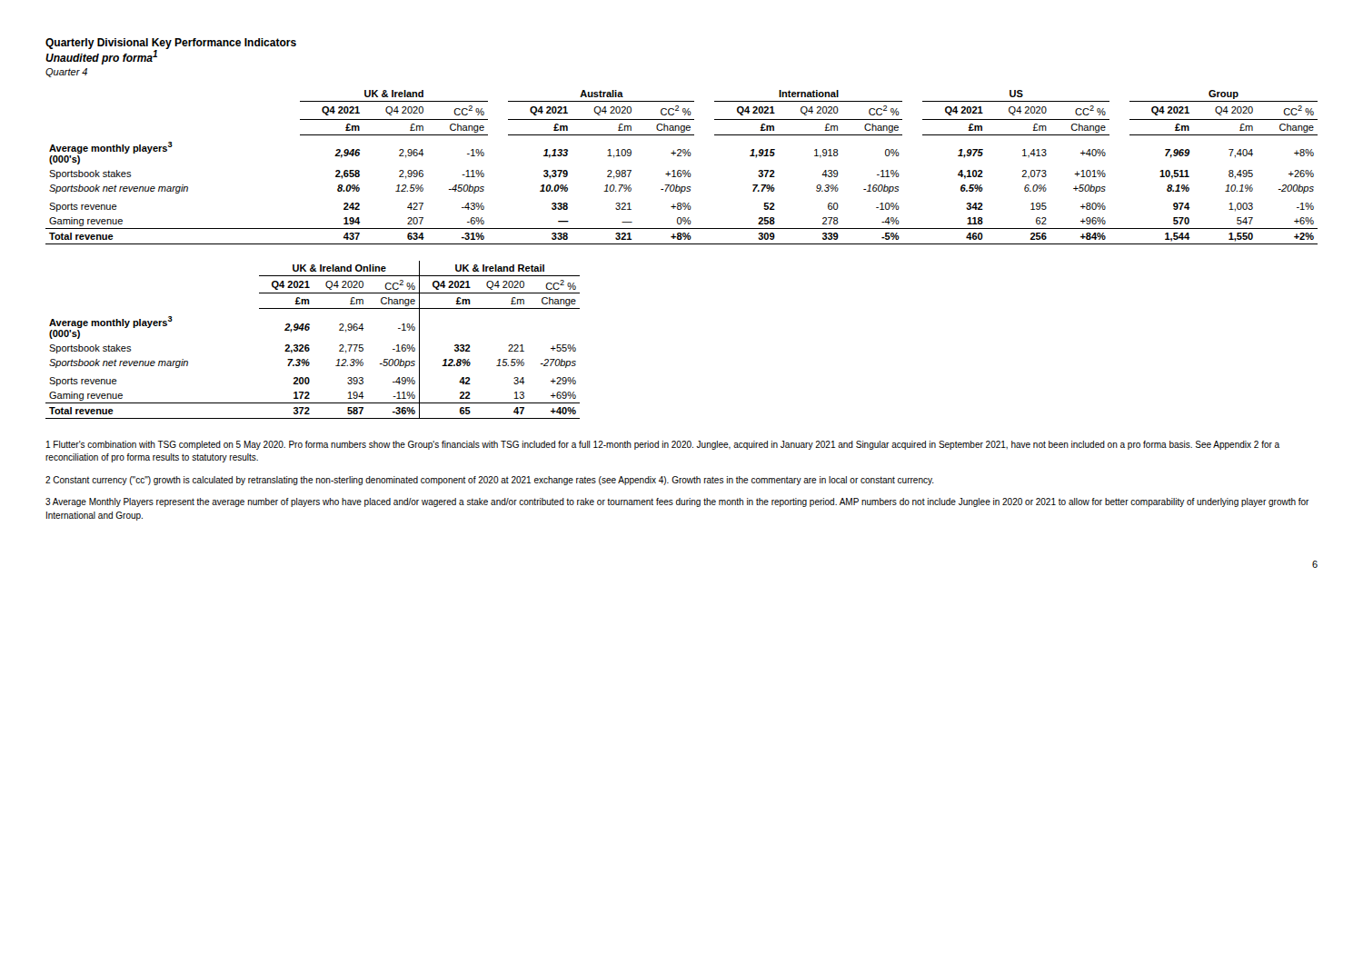Quarterly Divisional Key Performance Indicators
Unaudited pro forma1
Quarter 4
| | UK & Ireland | | Australia | | International | | US | | Group |
| --- | --- | --- | --- | --- | --- | --- | --- | --- | --- |
| | Q4 2021 | Q4 2020 | CC 2 % | | Q4 2021 | Q4 2020 | CC 2 % | | Q4 2021 | Q4 2020 | CC 2 % | | Q4 2021 | Q4 2020 | CC 2 % | | Q4 2021 | Q4 2020 | CC 2 % |
| | £m | £m | Change | | £m | £m | Change | | £m | £m | Change | | £m | £m | Change | | £m | £m | Change |
| Average monthly players 3 (000's) | 2,946 | 2,964 | -1% | | 1,133 | 1,109 | +2% | | 1,915 | 1,918 | 0% | | 1,975 | 1,413 | +40% | | 7,969 | 7,404 | +8% |
| Sportsbook stakes | 2,658 | 2,996 | -11% | | 3,379 | 2,987 | +16% | | 372 | 439 | -11% | | 4,102 | 2,073 | +101% | | 10,511 | 8,495 | +26% |
| Sportsbook net revenue margin | 8.0% | 12.5% | -450bps | | 10.0% | 10.7% | -70bps | | 7.7% | 9.3% | -160bps | | 6.5% | 6.0% | +50bps | | 8.1% | 10.1% | -200bps |
| Sports revenue | 242 | 427 | -43% | | 338 | 321 | +8% | | 52 | 60 | -10% | | 342 | 195 | +80% | | 974 | 1,003 | -1% |
| Gaming revenue | 194 | 207 | -6% | | — | — | 0% | | 258 | 278 | -4% | | 118 | 62 | +96% | | 570 | 547 | +6% |
| Total revenue | 437 | 634 | -31% | | 338 | 321 | +8% | | 309 | 339 | -5% | | 460 | 256 | +84% | | 1,544 | 1,550 | +2% |
| | UK & Ireland Online | UK & Ireland Retail |
| --- | --- | --- |
| | Q4 2021 | Q4 2020 | CC 2 % | Q4 2021 | Q4 2020 | CC 2 % |
| | £m | £m | Change | £m | £m | Change |
| Average monthly players 3 (000's) | 2,946 | 2,964 | -1% | | | |
| Sportsbook stakes | 2,326 | 2,775 | -16% | 332 | 221 | +55% |
| Sportsbook net revenue margin | 7.3% | 12.3% | -500bps | 12.8% | 15.5% | -270bps |
| Sports revenue | 200 | 393 | -49% | 42 | 34 | +29% |
| Gaming revenue | 172 | 194 | -11% | 22 | 13 | +69% |
| Total revenue | 372 | 587 | -36% | 65 | 47 | +40% |
1 Flutter's combination with TSG completed on 5 May 2020. Pro forma numbers show the Group's financials with TSG included for a full 12-month period in 2020. Junglee, acquired in January 2021 and Singular acquired in September 2021, have not been included on a pro forma basis. See Appendix 2 for a reconciliation of pro forma results to statutory results.
2 Constant currency ("cc") growth is calculated by retranslating the non-sterling denominated component of 2020 at 2021 exchange rates (see Appendix 4). Growth rates in the commentary are in local or constant currency.
3 Average Monthly Players represent the average number of players who have placed and/or wagered a stake and/or contributed to rake or tournament fees during the month in the reporting period. AMP numbers do not include Junglee in 2020 or 2021 to allow for better comparability of underlying player growth for International and Group.
6